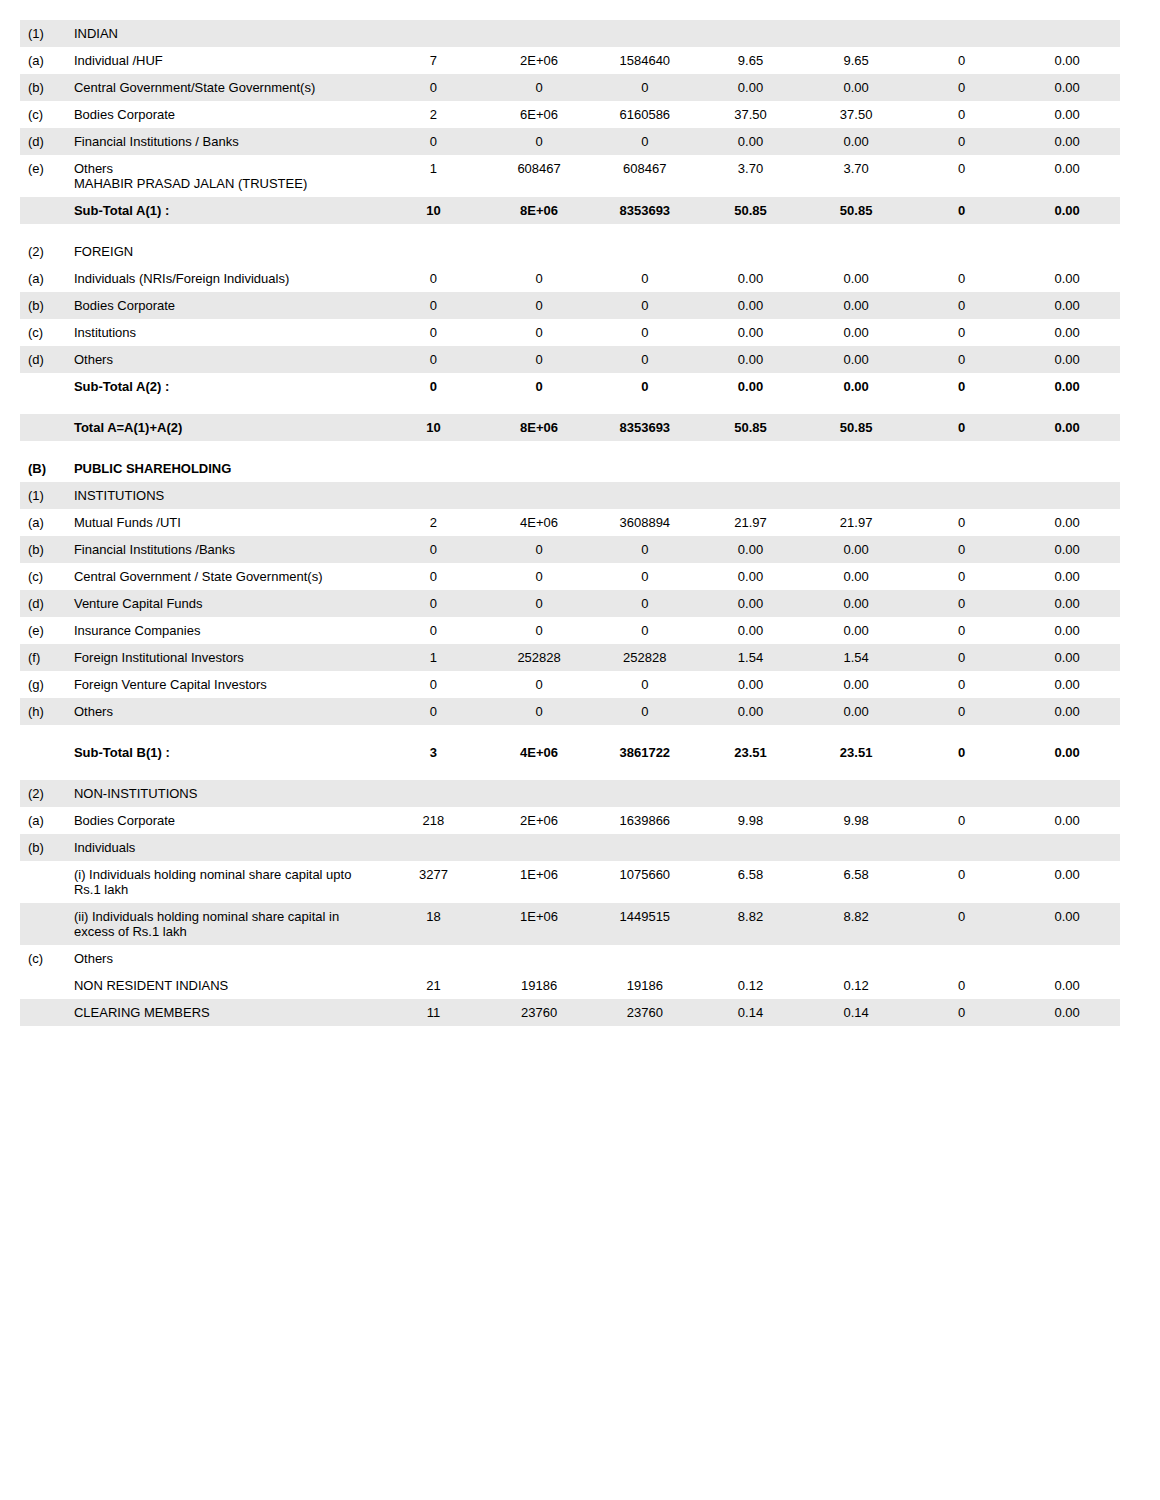| (1) | INDIAN | | | | | | | |
| (a) | Individual /HUF | 7 | 2E+06 | 1584640 | 9.65 | 9.65 | 0 | 0.00 |
| (b) | Central Government/State Government(s) | 0 | 0 | 0 | 0.00 | 0.00 | 0 | 0.00 |
| (c) | Bodies Corporate | 2 | 6E+06 | 6160586 | 37.50 | 37.50 | 0 | 0.00 |
| (d) | Financial Institutions / Banks | 0 | 0 | 0 | 0.00 | 0.00 | 0 | 0.00 |
| (e) | Others MAHABIR PRASAD JALAN (TRUSTEE) | 1 | 608467 | 608467 | 3.70 | 3.70 | 0 | 0.00 |
| | Sub-Total A(1) : | 10 | 8E+06 | 8353693 | 50.85 | 50.85 | 0 | 0.00 |
| (2) | FOREIGN | | | | | | | |
| (a) | Individuals (NRIs/Foreign Individuals) | 0 | 0 | 0 | 0.00 | 0.00 | 0 | 0.00 |
| (b) | Bodies Corporate | 0 | 0 | 0 | 0.00 | 0.00 | 0 | 0.00 |
| (c) | Institutions | 0 | 0 | 0 | 0.00 | 0.00 | 0 | 0.00 |
| (d) | Others | 0 | 0 | 0 | 0.00 | 0.00 | 0 | 0.00 |
| | Sub-Total A(2) : | 0 | 0 | 0 | 0.00 | 0.00 | 0 | 0.00 |
| | Total A=A(1)+A(2) | 10 | 8E+06 | 8353693 | 50.85 | 50.85 | 0 | 0.00 |
| (B) | PUBLIC SHAREHOLDING | | | | | | | |
| (1) | INSTITUTIONS | | | | | | | |
| (a) | Mutual Funds /UTI | 2 | 4E+06 | 3608894 | 21.97 | 21.97 | 0 | 0.00 |
| (b) | Financial Institutions /Banks | 0 | 0 | 0 | 0.00 | 0.00 | 0 | 0.00 |
| (c) | Central Government / State Government(s) | 0 | 0 | 0 | 0.00 | 0.00 | 0 | 0.00 |
| (d) | Venture Capital Funds | 0 | 0 | 0 | 0.00 | 0.00 | 0 | 0.00 |
| (e) | Insurance Companies | 0 | 0 | 0 | 0.00 | 0.00 | 0 | 0.00 |
| (f) | Foreign Institutional Investors | 1 | 252828 | 252828 | 1.54 | 1.54 | 0 | 0.00 |
| (g) | Foreign Venture Capital Investors | 0 | 0 | 0 | 0.00 | 0.00 | 0 | 0.00 |
| (h) | Others | 0 | 0 | 0 | 0.00 | 0.00 | 0 | 0.00 |
| | Sub-Total B(1) : | 3 | 4E+06 | 3861722 | 23.51 | 23.51 | 0 | 0.00 |
| (2) | NON-INSTITUTIONS | | | | | | | |
| (a) | Bodies Corporate | 218 | 2E+06 | 1639866 | 9.98 | 9.98 | 0 | 0.00 |
| (b) | Individuals | | | | | | | |
| | (i) Individuals holding nominal share capital upto Rs.1 lakh | 3277 | 1E+06 | 1075660 | 6.58 | 6.58 | 0 | 0.00 |
| | (ii) Individuals holding nominal share capital in excess of Rs.1 lakh | 18 | 1E+06 | 1449515 | 8.82 | 8.82 | 0 | 0.00 |
| (c) | Others | | | | | | | |
| | NON RESIDENT INDIANS | 21 | 19186 | 19186 | 0.12 | 0.12 | 0 | 0.00 |
| | CLEARING MEMBERS | 11 | 23760 | 23760 | 0.14 | 0.14 | 0 | 0.00 |